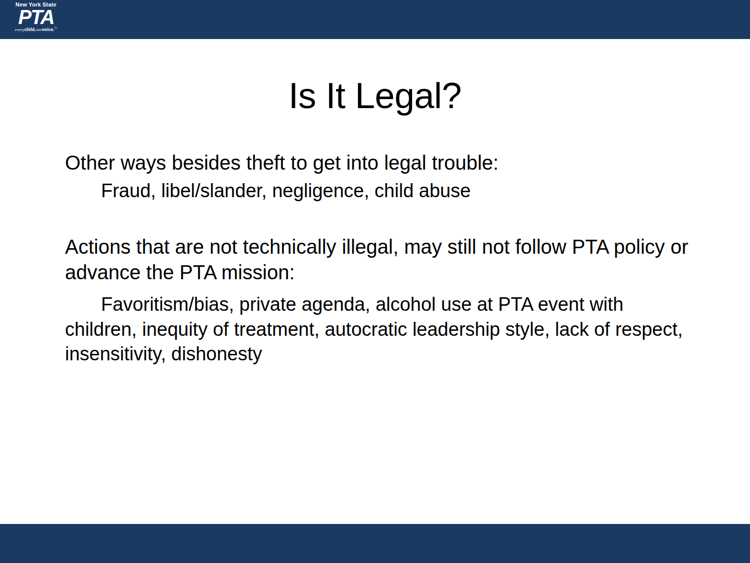New York State
PTA
every child. one voice.®
Is It Legal?
Other ways besides theft to get into legal trouble:
Fraud, libel/slander, negligence, child abuse
Actions that are not technically illegal, may still not follow PTA policy or advance the PTA mission:
Favoritism/bias, private agenda, alcohol use at PTA event with children, inequity of treatment, autocratic leadership style, lack of respect, insensitivity, dishonesty